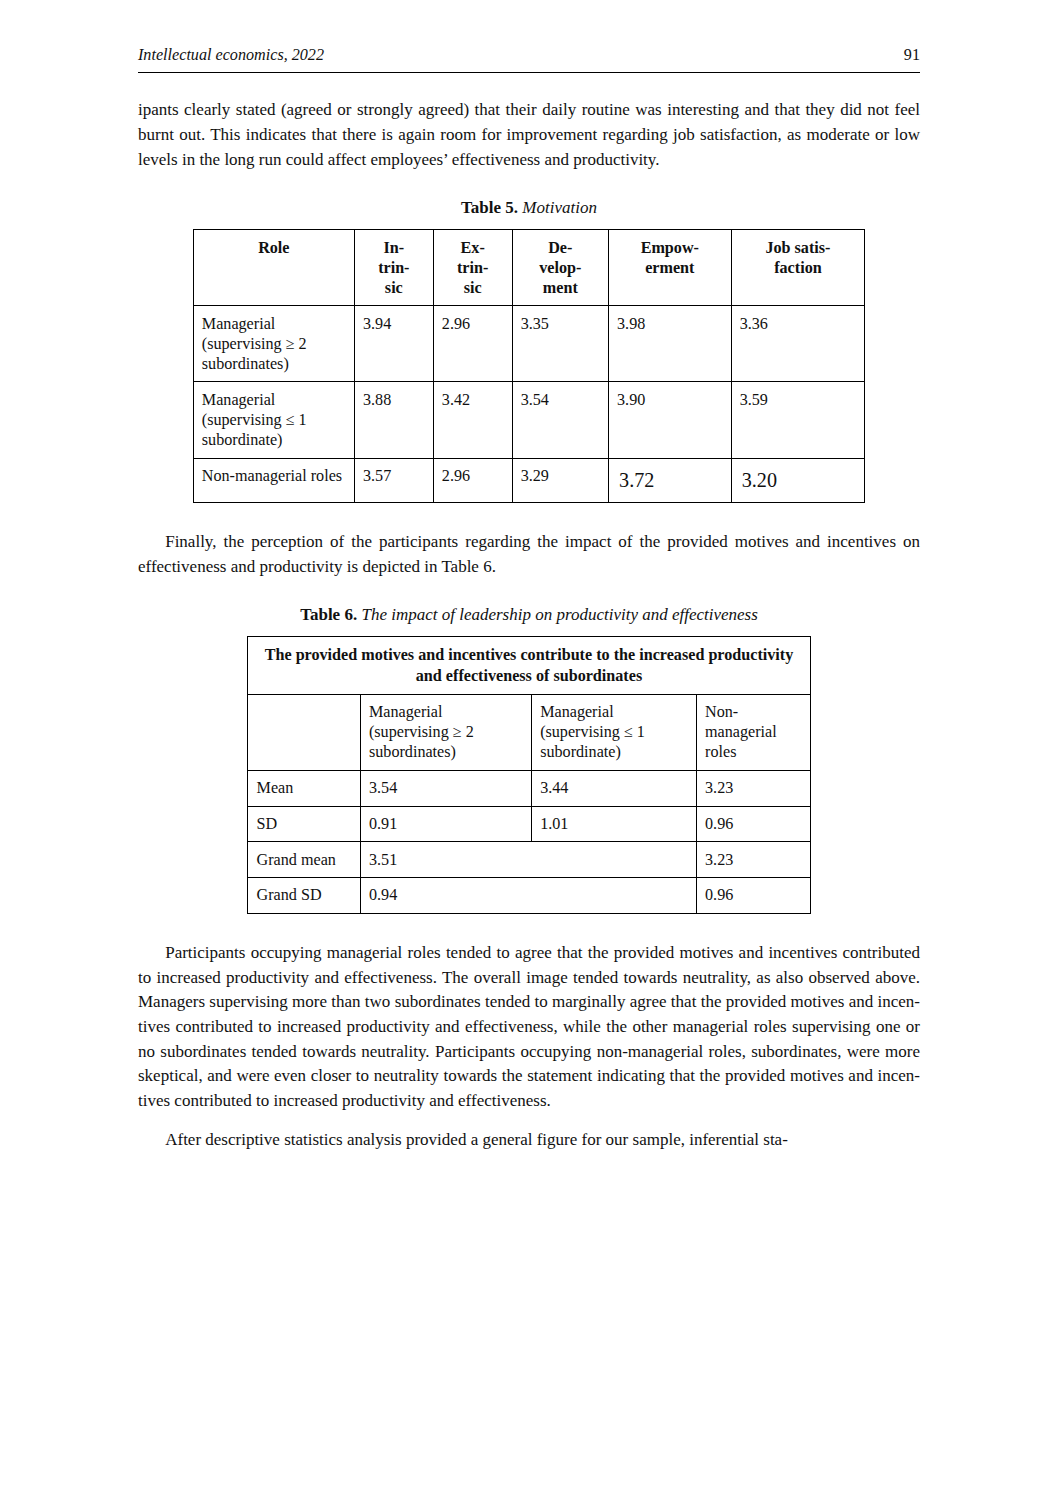Intellectual economics, 2022 91
ipants clearly stated (agreed or strongly agreed) that their daily routine was interesting and that they did not feel burnt out. This indicates that there is again room for improvement regarding job satisfaction, as moderate or low levels in the long run could affect employees’ effectiveness and productivity.
Table 5. Motivation
| Role | In- trin- sic | Ex- trin- sic | De- velop- ment | Empow- erment | Job satis- faction |
| --- | --- | --- | --- | --- | --- |
| Managerial (supervising ≥ 2 subordinates) | 3.94 | 2.96 | 3.35 | 3.98 | 3.36 |
| Managerial (supervising ≤ 1 subordinate) | 3.88 | 3.42 | 3.54 | 3.90 | 3.59 |
| Non-managerial roles | 3.57 | 2.96 | 3.29 | 3.72 | 3.20 |
Finally, the perception of the participants regarding the impact of the provided motives and incentives on effectiveness and productivity is depicted in Table 6.
Table 6. The impact of leadership on productivity and effectiveness
| The provided motives and incentives contribute to the increased productivity and effectiveness of subordinates |
| --- |
| | Managerial (supervising ≥ 2 subordinates) | Managerial (supervising ≤ 1 subordinate) | Non-managerial roles |
| Mean | 3.54 | 3.44 | 3.23 |
| SD | 0.91 | 1.01 | 0.96 |
| Grand mean | 3.51 | 3.23 |
| Grand SD | 0.94 | 0.96 |
Participants occupying managerial roles tended to agree that the provided motives and incentives contributed to increased productivity and effectiveness. The overall image tended towards neutrality, as also observed above. Managers supervising more than two subordinates tended to marginally agree that the provided motives and incentives contributed to increased productivity and effectiveness, while the other managerial roles supervising one or no subordinates tended towards neutrality. Participants occupying non-managerial roles, subordinates, were more skeptical, and were even closer to neutrality towards the statement indicating that the provided motives and incentives contributed to increased productivity and effectiveness.
After descriptive statistics analysis provided a general figure for our sample, inferential sta-